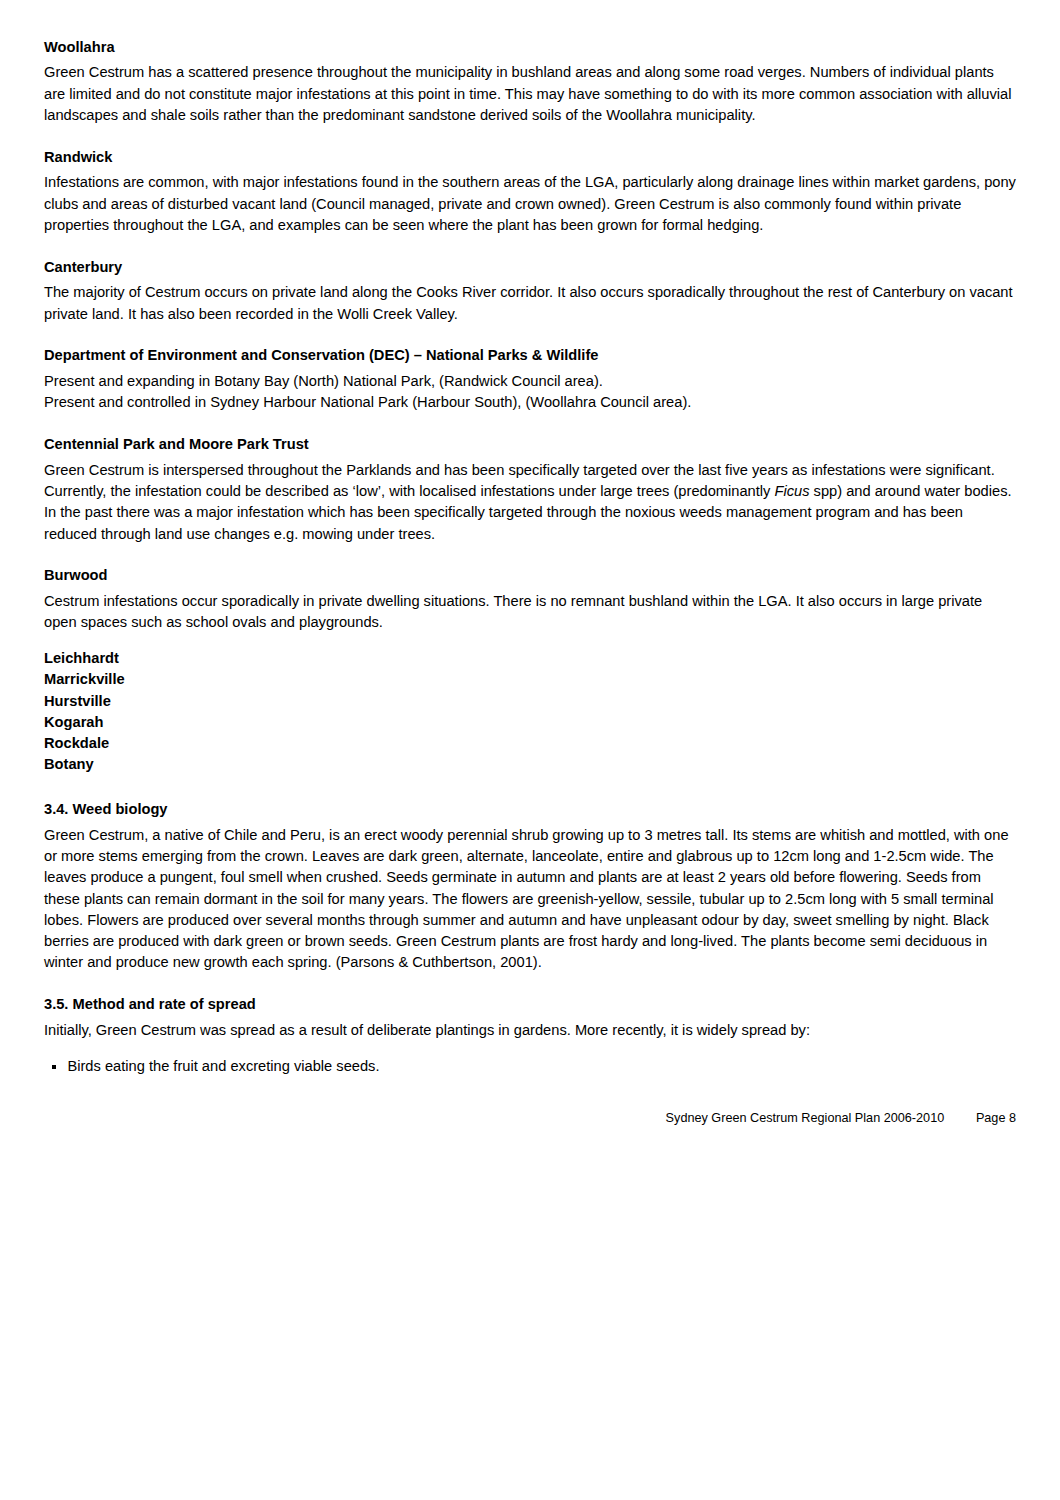Woollahra
Green Cestrum has a scattered presence throughout the municipality in bushland areas and along some road verges. Numbers of individual plants are limited and do not constitute major infestations at this point in time. This may have something to do with its more common association with alluvial landscapes and shale soils rather than the predominant sandstone derived soils of the Woollahra municipality.
Randwick
Infestations are common, with major infestations found in the southern areas of the LGA, particularly along drainage lines within market gardens, pony clubs and areas of disturbed vacant land (Council managed, private and crown owned). Green Cestrum is also commonly found within private properties throughout the LGA, and examples can be seen where the plant has been grown for formal hedging.
Canterbury
The majority of Cestrum occurs on private land along the Cooks River corridor. It also occurs sporadically throughout the rest of Canterbury on vacant private land. It has also been recorded in the Wolli Creek Valley.
Department of Environment and Conservation (DEC) – National Parks & Wildlife
Present and expanding in Botany Bay (North) National Park, (Randwick Council area).
Present and controlled in Sydney Harbour National Park (Harbour South), (Woollahra Council area).
Centennial Park and Moore Park Trust
Green Cestrum is interspersed throughout the Parklands and has been specifically targeted over the last five years as infestations were significant. Currently, the infestation could be described as ‘low’, with localised infestations under large trees (predominantly Ficus spp) and around water bodies. In the past there was a major infestation which has been specifically targeted through the noxious weeds management program and has been reduced through land use changes e.g. mowing under trees.
Burwood
Cestrum infestations occur sporadically in private dwelling situations. There is no remnant bushland within the LGA. It also occurs in large private open spaces such as school ovals and playgrounds.
Leichhardt
Marrickville
Hurstville
Kogarah
Rockdale
Botany
3.4. Weed biology
Green Cestrum, a native of Chile and Peru, is an erect woody perennial shrub growing up to 3 metres tall. Its stems are whitish and mottled, with one or more stems emerging from the crown. Leaves are dark green, alternate, lanceolate, entire and glabrous up to 12cm long and 1-2.5cm wide. The leaves produce a pungent, foul smell when crushed. Seeds germinate in autumn and plants are at least 2 years old before flowering. Seeds from these plants can remain dormant in the soil for many years. The flowers are greenish-yellow, sessile, tubular up to 2.5cm long with 5 small terminal lobes. Flowers are produced over several months through summer and autumn and have unpleasant odour by day, sweet smelling by night. Black berries are produced with dark green or brown seeds. Green Cestrum plants are frost hardy and long-lived. The plants become semi deciduous in winter and produce new growth each spring. (Parsons & Cuthbertson, 2001).
3.5. Method and rate of spread
Initially, Green Cestrum was spread as a result of deliberate plantings in gardens. More recently, it is widely spread by:
Birds eating the fruit and excreting viable seeds.
Sydney Green Cestrum Regional Plan 2006-2010Page 8